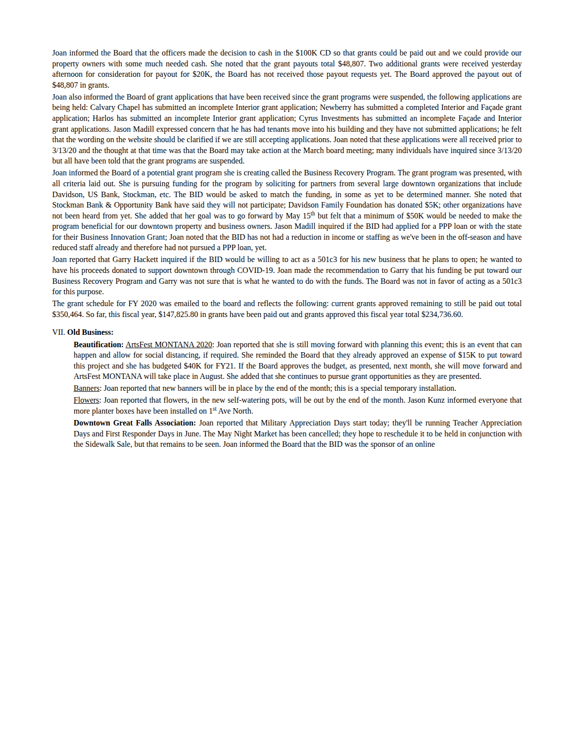Joan informed the Board that the officers made the decision to cash in the $100K CD so that grants could be paid out and we could provide our property owners with some much needed cash. She noted that the grant payouts total $48,807. Two additional grants were received yesterday afternoon for consideration for payout for $20K, the Board has not received those payout requests yet. The Board approved the payout out of $48,807 in grants.
Joan also informed the Board of grant applications that have been received since the grant programs were suspended, the following applications are being held: Calvary Chapel has submitted an incomplete Interior grant application; Newberry has submitted a completed Interior and Façade grant application; Harlos has submitted an incomplete Interior grant application; Cyrus Investments has submitted an incomplete Façade and Interior grant applications. Jason Madill expressed concern that he has had tenants move into his building and they have not submitted applications; he felt that the wording on the website should be clarified if we are still accepting applications. Joan noted that these applications were all received prior to 3/13/20 and the thought at that time was that the Board may take action at the March board meeting; many individuals have inquired since 3/13/20 but all have been told that the grant programs are suspended.
Joan informed the Board of a potential grant program she is creating called the Business Recovery Program. The grant program was presented, with all criteria laid out. She is pursuing funding for the program by soliciting for partners from several large downtown organizations that include Davidson, US Bank, Stockman, etc. The BID would be asked to match the funding, in some as yet to be determined manner. She noted that Stockman Bank & Opportunity Bank have said they will not participate; Davidson Family Foundation has donated $5K; other organizations have not been heard from yet. She added that her goal was to go forward by May 15th but felt that a minimum of $50K would be needed to make the program beneficial for our downtown property and business owners. Jason Madill inquired if the BID had applied for a PPP loan or with the state for their Business Innovation Grant; Joan noted that the BID has not had a reduction in income or staffing as we've been in the off-season and have reduced staff already and therefore had not pursued a PPP loan, yet.
Joan reported that Garry Hackett inquired if the BID would be willing to act as a 501c3 for his new business that he plans to open; he wanted to have his proceeds donated to support downtown through COVID-19. Joan made the recommendation to Garry that his funding be put toward our Business Recovery Program and Garry was not sure that is what he wanted to do with the funds. The Board was not in favor of acting as a 501c3 for this purpose.
The grant schedule for FY 2020 was emailed to the board and reflects the following: current grants approved remaining to still be paid out total $350,464. So far, this fiscal year, $147,825.80 in grants have been paid out and grants approved this fiscal year total $234,736.60.
VII. Old Business:
Beautification: ArtsFest MONTANA 2020: Joan reported that she is still moving forward with planning this event; this is an event that can happen and allow for social distancing, if required. She reminded the Board that they already approved an expense of $15K to put toward this project and she has budgeted $40K for FY21. If the Board approves the budget, as presented, next month, she will move forward and ArtsFest MONTANA will take place in August. She added that she continues to pursue grant opportunities as they are presented.
Banners: Joan reported that new banners will be in place by the end of the month; this is a special temporary installation.
Flowers: Joan reported that flowers, in the new self-watering pots, will be out by the end of the month. Jason Kunz informed everyone that more planter boxes have been installed on 1st Ave North.
Downtown Great Falls Association: Joan reported that Military Appreciation Days start today; they'll be running Teacher Appreciation Days and First Responder Days in June. The May Night Market has been cancelled; they hope to reschedule it to be held in conjunction with the Sidewalk Sale, but that remains to be seen. Joan informed the Board that the BID was the sponsor of an online